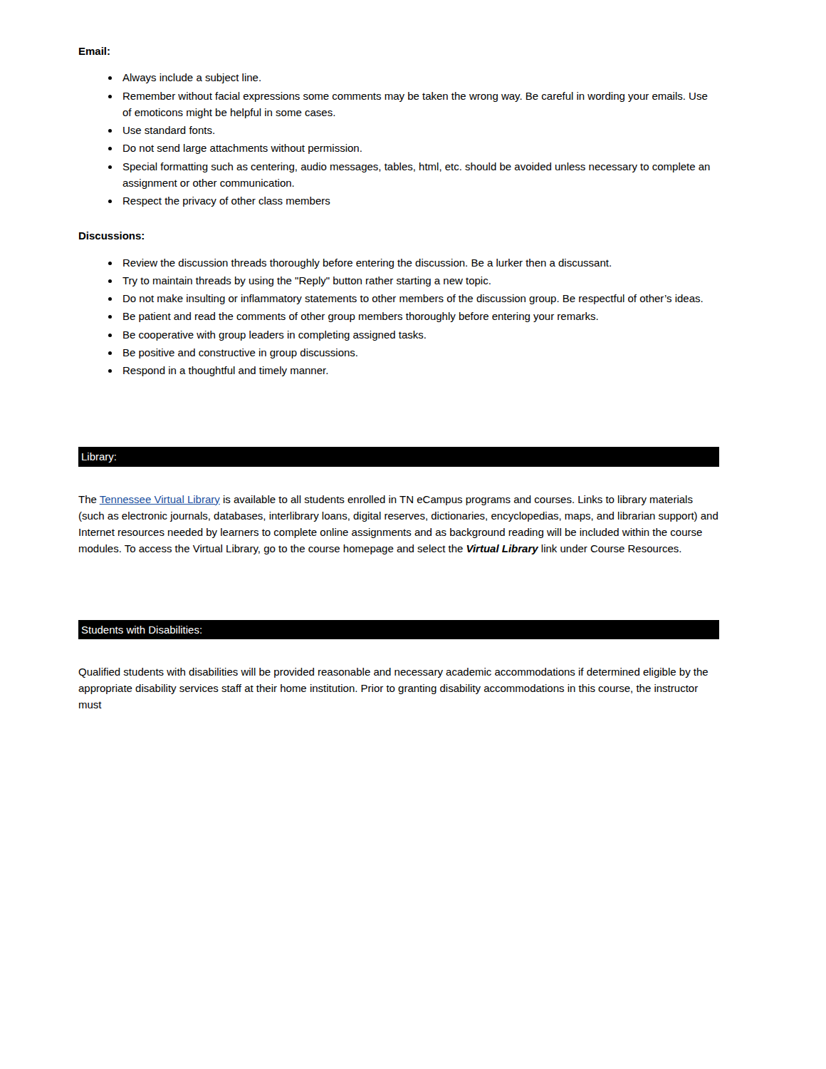Email:
Always include a subject line.
Remember without facial expressions some comments may be taken the wrong way. Be careful in wording your emails. Use of emoticons might be helpful in some cases.
Use standard fonts.
Do not send large attachments without permission.
Special formatting such as centering, audio messages, tables, html, etc. should be avoided unless necessary to complete an assignment or other communication.
Respect the privacy of other class members
Discussions:
Review the discussion threads thoroughly before entering the discussion. Be a lurker then a discussant.
Try to maintain threads by using the "Reply" button rather starting a new topic.
Do not make insulting or inflammatory statements to other members of the discussion group. Be respectful of other’s ideas.
Be patient and read the comments of other group members thoroughly before entering your remarks.
Be cooperative with group leaders in completing assigned tasks.
Be positive and constructive in group discussions.
Respond in a thoughtful and timely manner.
Library:
The Tennessee Virtual Library is available to all students enrolled in TN eCampus programs and courses. Links to library materials (such as electronic journals, databases, interlibrary loans, digital reserves, dictionaries, encyclopedias, maps, and librarian support) and Internet resources needed by learners to complete online assignments and as background reading will be included within the course modules. To access the Virtual Library, go to the course homepage and select the Virtual Library link under Course Resources.
Students with Disabilities:
Qualified students with disabilities will be provided reasonable and necessary academic accommodations if determined eligible by the appropriate disability services staff at their home institution. Prior to granting disability accommodations in this course, the instructor must